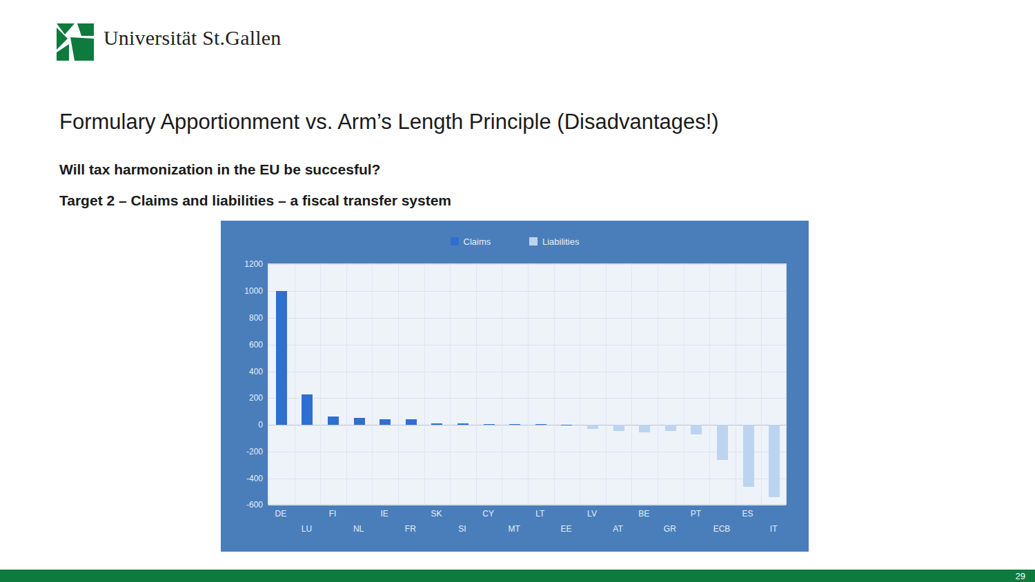Universität St.Gallen
Formulary Apportionment vs. Arm’s Length Principle (Disadvantages!)
Will tax harmonization in the EU be succesful?
Target 2 – Claims and liabilities – a fiscal transfer system
Claims Liabilities
1200
1000
800
600
400
200
0
-200
-400
-600
DE LU FI NL IE FR SK SI CY MT LT EE LV AT BE GR PT ECB ES IT
29